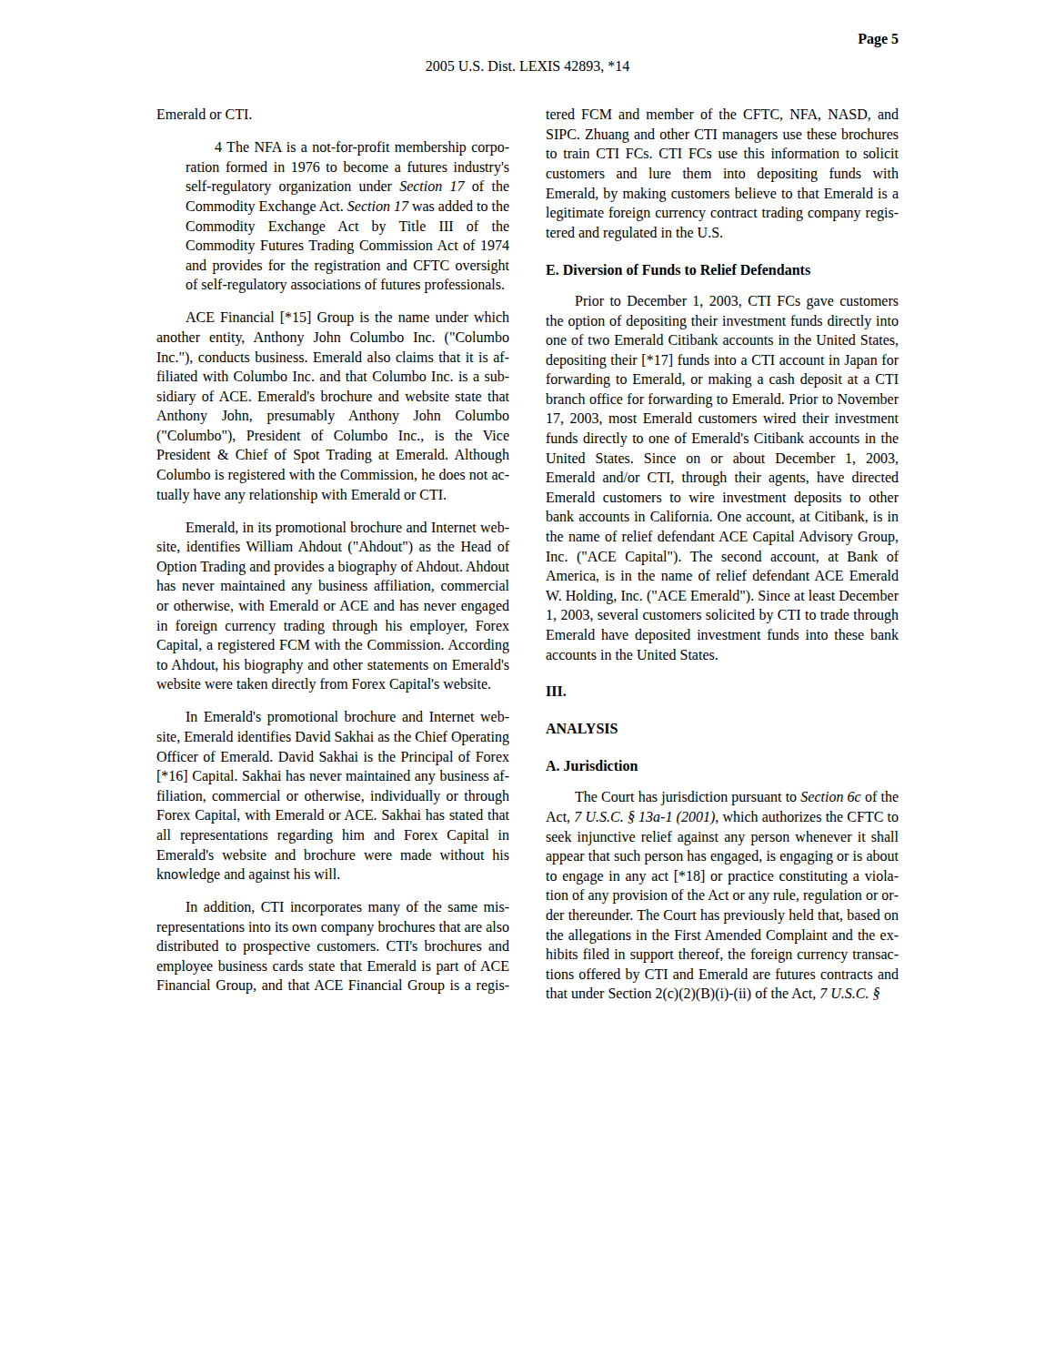Page 5
2005 U.S. Dist. LEXIS 42893, *14
Emerald or CTI.
4 The NFA is a not-for-profit membership corporation formed in 1976 to become a futures industry's self-regulatory organization under Section 17 of the Commodity Exchange Act. Section 17 was added to the Commodity Exchange Act by Title III of the Commodity Futures Trading Commission Act of 1974 and provides for the registration and CFTC oversight of self-regulatory associations of futures professionals.
ACE Financial [*15] Group is the name under which another entity, Anthony John Columbo Inc. ("Columbo Inc."), conducts business. Emerald also claims that it is affiliated with Columbo Inc. and that Columbo Inc. is a subsidiary of ACE. Emerald's brochure and website state that Anthony John, presumably Anthony John Columbo ("Columbo"), President of Columbo Inc., is the Vice President & Chief of Spot Trading at Emerald. Although Columbo is registered with the Commission, he does not actually have any relationship with Emerald or CTI.
Emerald, in its promotional brochure and Internet website, identifies William Ahdout ("Ahdout") as the Head of Option Trading and provides a biography of Ahdout. Ahdout has never maintained any business affiliation, commercial or otherwise, with Emerald or ACE and has never engaged in foreign currency trading through his employer, Forex Capital, a registered FCM with the Commission. According to Ahdout, his biography and other statements on Emerald's website were taken directly from Forex Capital's website.
In Emerald's promotional brochure and Internet website, Emerald identifies David Sakhai as the Chief Operating Officer of Emerald. David Sakhai is the Principal of Forex [*16] Capital. Sakhai has never maintained any business affiliation, commercial or otherwise, individually or through Forex Capital, with Emerald or ACE. Sakhai has stated that all representations regarding him and Forex Capital in Emerald's website and brochure were made without his knowledge and against his will.
In addition, CTI incorporates many of the same misrepresentations into its own company brochures that are also distributed to prospective customers. CTI's brochures and employee business cards state that Emerald is part of ACE Financial Group, and that ACE Financial Group is a registered FCM and member of the CFTC, NFA, NASD, and SIPC. Zhuang and other CTI managers use these brochures to train CTI FCs. CTI FCs use this information to solicit customers and lure them into depositing funds with Emerald, by making customers believe to that Emerald is a legitimate foreign currency contract trading company registered and regulated in the U.S.
E. Diversion of Funds to Relief Defendants
Prior to December 1, 2003, CTI FCs gave customers the option of depositing their investment funds directly into one of two Emerald Citibank accounts in the United States, depositing their [*17] funds into a CTI account in Japan for forwarding to Emerald, or making a cash deposit at a CTI branch office for forwarding to Emerald. Prior to November 17, 2003, most Emerald customers wired their investment funds directly to one of Emerald's Citibank accounts in the United States. Since on or about December 1, 2003, Emerald and/or CTI, through their agents, have directed Emerald customers to wire investment deposits to other bank accounts in California. One account, at Citibank, is in the name of relief defendant ACE Capital Advisory Group, Inc. ("ACE Capital"). The second account, at Bank of America, is in the name of relief defendant ACE Emerald W. Holding, Inc. ("ACE Emerald"). Since at least December 1, 2003, several customers solicited by CTI to trade through Emerald have deposited investment funds into these bank accounts in the United States.
III.
ANALYSIS
A. Jurisdiction
The Court has jurisdiction pursuant to Section 6c of the Act, 7 U.S.C. § 13a-1 (2001), which authorizes the CFTC to seek injunctive relief against any person whenever it shall appear that such person has engaged, is engaging or is about to engage in any act [*18] or practice constituting a violation of any provision of the Act or any rule, regulation or order thereunder. The Court has previously held that, based on the allegations in the First Amended Complaint and the exhibits filed in support thereof, the foreign currency transactions offered by CTI and Emerald are futures contracts and that under Section 2(c)(2)(B)(i)-(ii) of the Act, 7 U.S.C. §